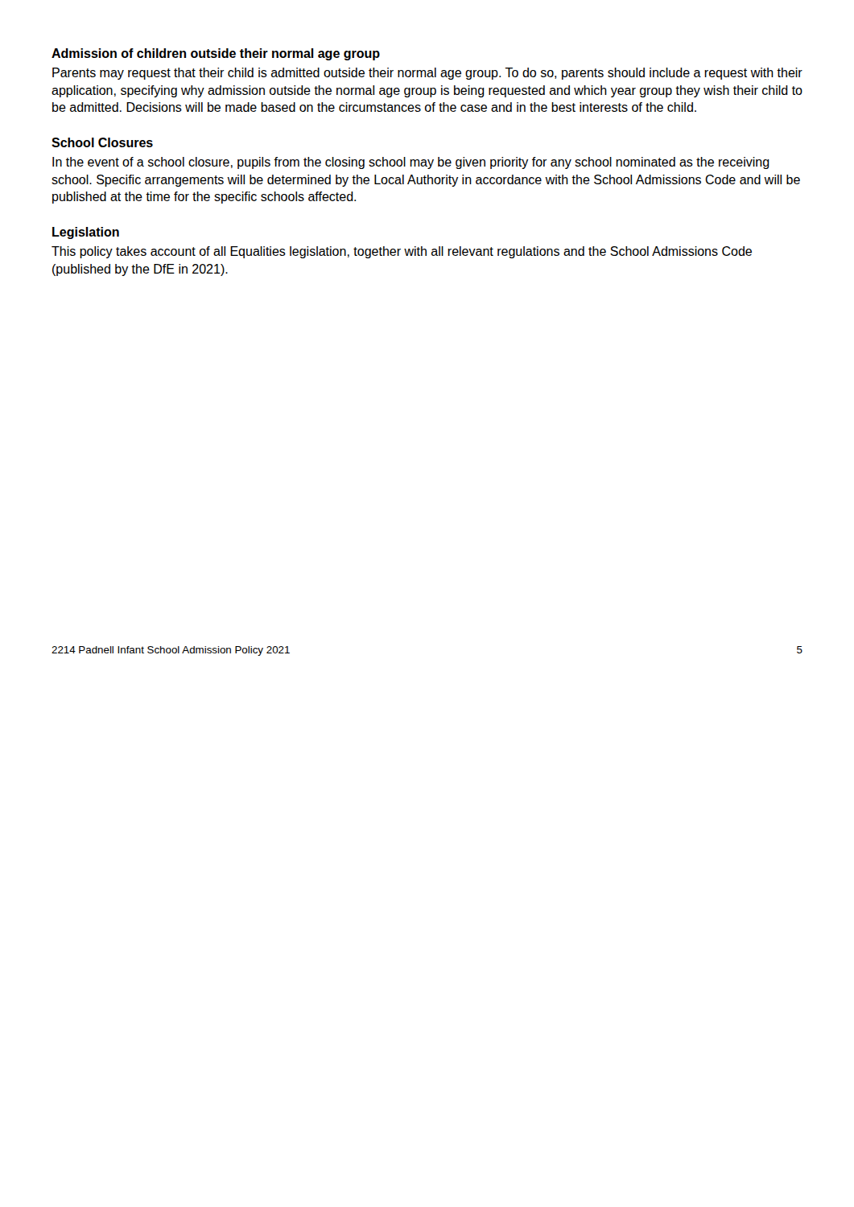Admission of children outside their normal age group
Parents may request that their child is admitted outside their normal age group. To do so, parents should include a request with their application, specifying why admission outside the normal age group is being requested and which year group they wish their child to be admitted. Decisions will be made based on the circumstances of the case and in the best interests of the child.
School Closures
In the event of a school closure, pupils from the closing school may be given priority for any school nominated as the receiving school. Specific arrangements will be determined by the Local Authority in accordance with the School Admissions Code and will be published at the time for the specific schools affected.
Legislation
This policy takes account of all Equalities legislation, together with all relevant regulations and the School Admissions Code (published by the DfE in 2021).
2214 Padnell Infant School Admission Policy 2021 5